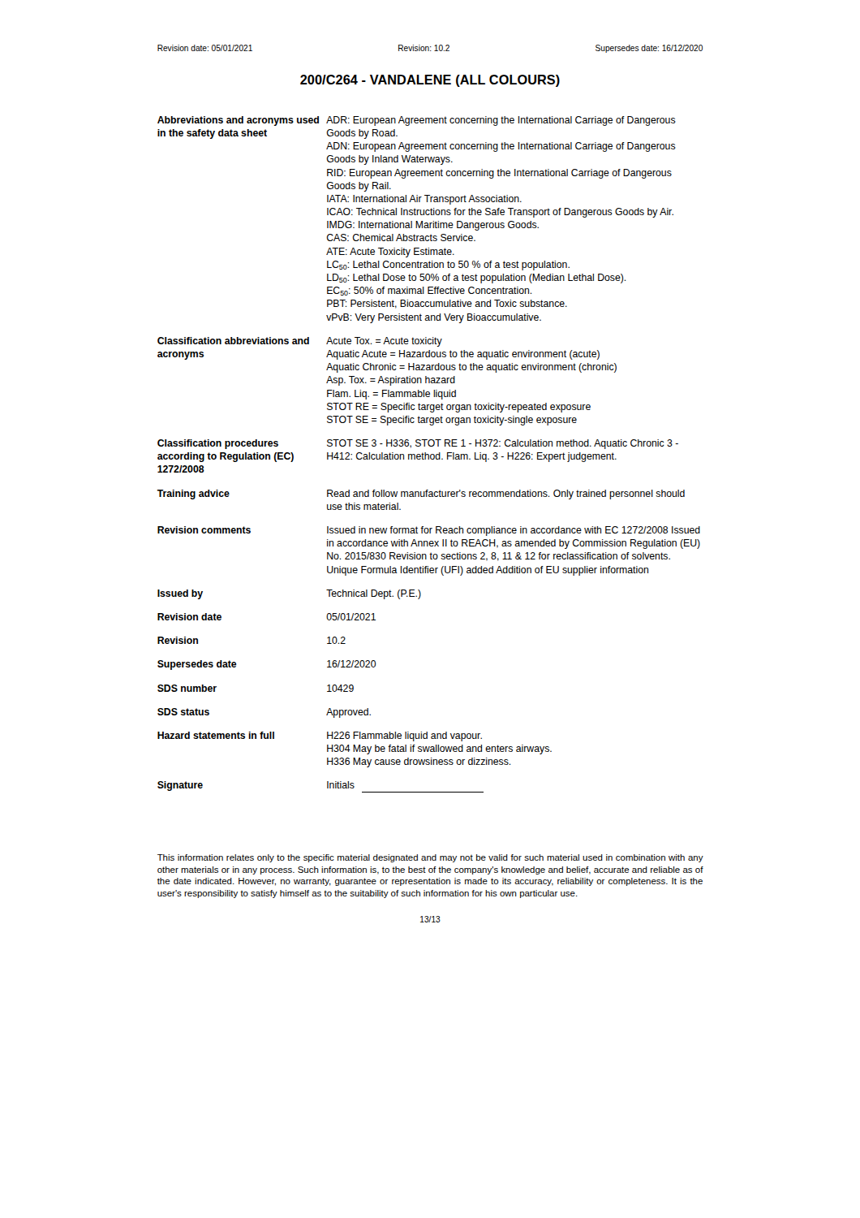Revision date: 05/01/2021 Revision: 10.2 Supersedes date: 16/12/2020
200/C264 - VANDALENE (ALL COLOURS)
| Abbreviations and acronyms used in the safety data sheet | ADR: European Agreement concerning the International Carriage of Dangerous Goods by Road. ADN: European Agreement concerning the International Carriage of Dangerous Goods by Inland Waterways. RID: European Agreement concerning the International Carriage of Dangerous Goods by Rail. IATA: International Air Transport Association. ICAO: Technical Instructions for the Safe Transport of Dangerous Goods by Air. IMDG: International Maritime Dangerous Goods. CAS: Chemical Abstracts Service. ATE: Acute Toxicity Estimate. LC 50 : Lethal Concentration to 50 % of a test population. LD 50 : Lethal Dose to 50% of a test population (Median Lethal Dose). EC 50 : 50% of maximal Effective Concentration. PBT: Persistent, Bioaccumulative and Toxic substance. vPvB: Very Persistent and Very Bioaccumulative. |
| Classification abbreviations and acronyms | Acute Tox. = Acute toxicity Aquatic Acute = Hazardous to the aquatic environment (acute) Aquatic Chronic = Hazardous to the aquatic environment (chronic) Asp. Tox. = Aspiration hazard Flam. Liq. = Flammable liquid STOT RE = Specific target organ toxicity-repeated exposure STOT SE = Specific target organ toxicity-single exposure |
| Classification procedures according to Regulation (EC) 1272/2008 | STOT SE 3 - H336, STOT RE 1 - H372: Calculation method. Aquatic Chronic 3 - H412: Calculation method. Flam. Liq. 3 - H226: Expert judgement. |
| Training advice | Read and follow manufacturer's recommendations. Only trained personnel should use this material. |
| Revision comments | Issued in new format for Reach compliance in accordance with EC 1272/2008 Issued in accordance with Annex II to REACH, as amended by Commission Regulation (EU) No. 2015/830 Revision to sections 2, 8, 11 & 12 for reclassification of solvents. Unique Formula Identifier (UFI) added Addition of EU supplier information |
| Issued by | Technical Dept. (P.E.) |
| Revision date | 05/01/2021 |
| Revision | 10.2 |
| Supersedes date | 16/12/2020 |
| SDS number | 10429 |
| SDS status | Approved. |
| Hazard statements in full | H226 Flammable liquid and vapour. H304 May be fatal if swallowed and enters airways. H336 May cause drowsiness or dizziness. |
| Signature | Initials |
This information relates only to the specific material designated and may not be valid for such material used in combination with any other materials or in any process. Such information is, to the best of the company's knowledge and belief, accurate and reliable as of the date indicated. However, no warranty, guarantee or representation is made to its accuracy, reliability or completeness. It is the user's responsibility to satisfy himself as to the suitability of such information for his own particular use.
13/13